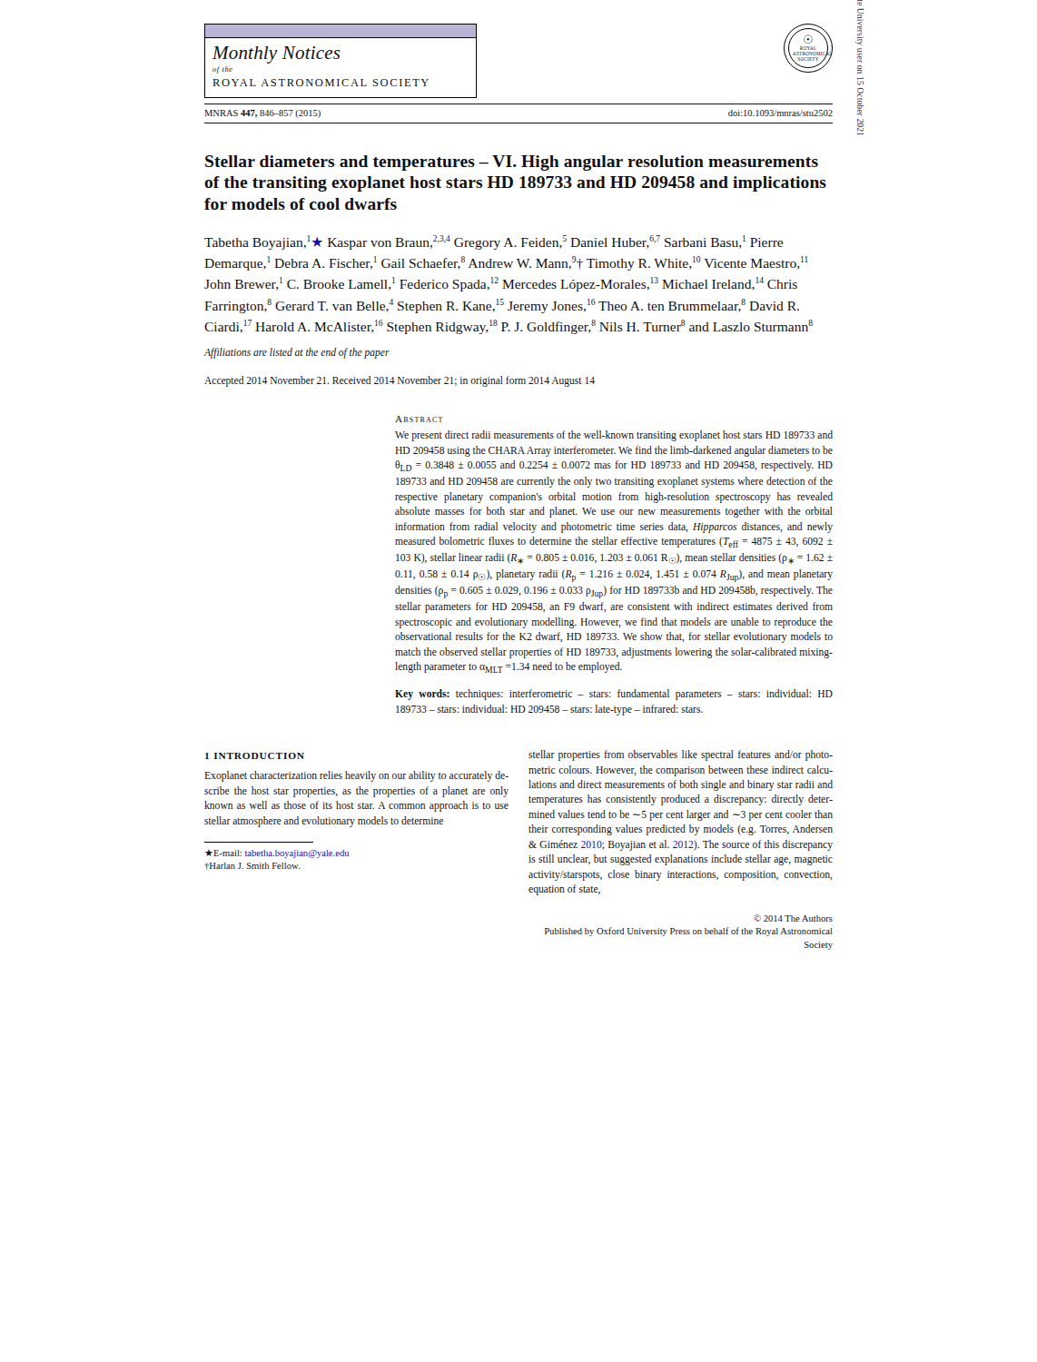Downloaded from https://academic.oup.com/mnras/article/447/1/846/1753469 by Louisiana State University user on 15 October 2021
Monthly Notices
of the
Royal Astronomical Society
☉ ROYAL
ASTRONOMICAL
SOCIETY
MNRAS 447, 846–857 (2015)
doi:10.1093/mnras/stu2502
Stellar diameters and temperatures – VI. High angular resolution measurements of the transiting exoplanet host stars HD 189733 and HD 209458 and implications for models of cool dwarfs
Tabetha Boyajian,1★ Kaspar von Braun,2,3,4 Gregory A. Feiden,5 Daniel Huber,6,7 Sarbani Basu,1 Pierre Demarque,1 Debra A. Fischer,1 Gail Schaefer,8 Andrew W. Mann,9† Timothy R. White,10 Vicente Maestro,11 John Brewer,1 C. Brooke Lamell,1 Federico Spada,12 Mercedes López-Morales,13 Michael Ireland,14 Chris Farrington,8 Gerard T. van Belle,4 Stephen R. Kane,15 Jeremy Jones,16 Theo A. ten Brummelaar,8 David R. Ciardi,17 Harold A. McAlister,16 Stephen Ridgway,18 P. J. Goldfinger,8 Nils H. Turner8 and Laszlo Sturmann8
Affiliations are listed at the end of the paper
Accepted 2014 November 21. Received 2014 November 21; in original form 2014 August 14
Abstract We present direct radii measurements of the well-known transiting exoplanet host stars HD 189733 and HD 209458 using the CHARA Array interferometer. We find the limb-darkened angular diameters to be θLD = 0.3848 ± 0.0055 and 0.2254 ± 0.0072 mas for HD 189733 and HD 209458, respectively. HD 189733 and HD 209458 are currently the only two transiting exoplanet systems where detection of the respective planetary companion's orbital motion from high-resolution spectroscopy has revealed absolute masses for both star and planet. We use our new measurements together with the orbital information from radial velocity and photometric time series data, Hipparcos distances, and newly measured bolometric fluxes to determine the stellar effective temperatures (Teff = 4875 ± 43, 6092 ± 103 K), stellar linear radii (R∗ = 0.805 ± 0.016, 1.203 ± 0.061 R☉), mean stellar densities (ρ∗ = 1.62 ± 0.11, 0.58 ± 0.14 ρ☉), planetary radii (Rp = 1.216 ± 0.024, 1.451 ± 0.074 RJup), and mean planetary densities (ρp = 0.605 ± 0.029, 0.196 ± 0.033 ρJup) for HD 189733b and HD 209458b, respectively. The stellar parameters for HD 209458, an F9 dwarf, are consistent with indirect estimates derived from spectroscopic and evolutionary modelling. However, we find that models are unable to reproduce the observational results for the K2 dwarf, HD 189733. We show that, for stellar evolutionary models to match the observed stellar properties of HD 189733, adjustments lowering the solar-calibrated mixing-length parameter to αMLT =1.34 need to be employed.
Key words: techniques: interferometric – stars: fundamental parameters – stars: individual: HD 189733 – stars: individual: HD 209458 – stars: late-type – infrared: stars.
1 Introduction
Exoplanet characterization relies heavily on our ability to accurately describe the host star properties, as the properties of a planet are only known as well as those of its host star. A common approach is to use stellar atmosphere and evolutionary models to determine
★E-mail: tabetha.boyajian@yale.edu
†Harlan J. Smith Fellow.
stellar properties from observables like spectral features and/or photometric colours. However, the comparison between these indirect calculations and direct measurements of both single and binary star radii and temperatures has consistently produced a discrepancy: directly determined values tend to be ∼5 per cent larger and ∼3 per cent cooler than their corresponding values predicted by models (e.g. Torres, Andersen & Giménez 2010; Boyajian et al. 2012). The source of this discrepancy is still unclear, but suggested explanations include stellar age, magnetic activity/starspots, close binary interactions, composition, convection, equation of state,
© 2014 The Authors
Published by Oxford University Press on behalf of the Royal Astronomical Society